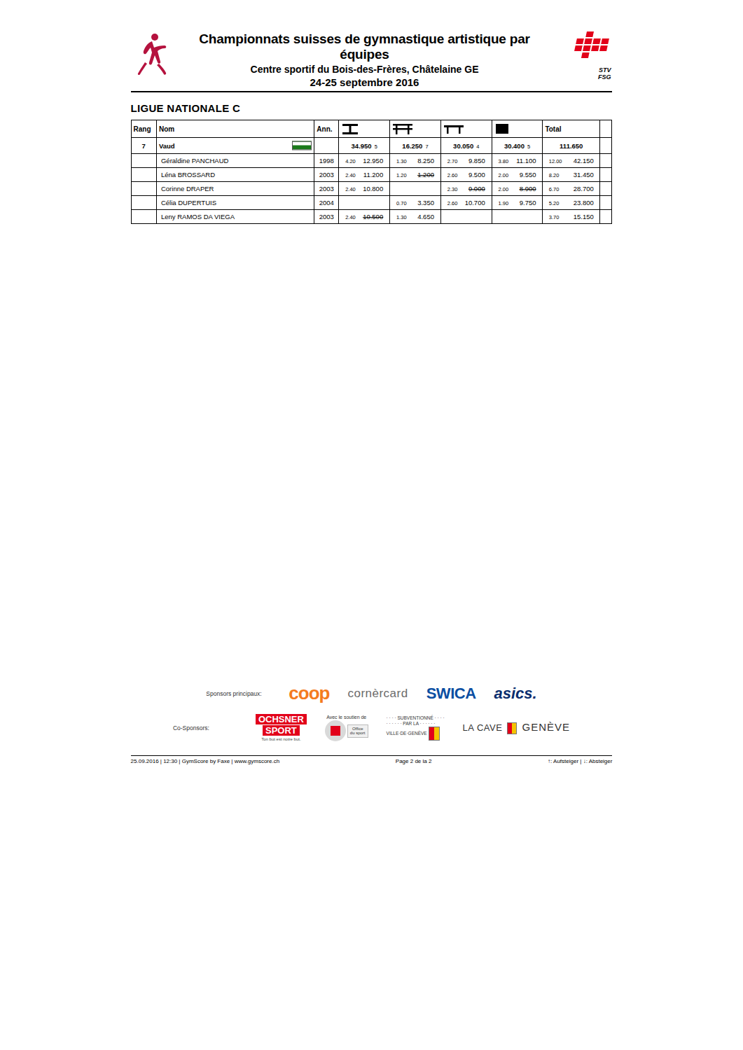Championnats suisses de gymnastique artistique par équipes
Centre sportif du Bois-des-Frères, Châtelaine GE
24-25 septembre 2016
STV
FSG
LIGUE NATIONALE C
| Rang | Nom | Ann. | | | | | Total | |
| --- | --- | --- | --- | --- | --- | --- | --- | --- |
| 7 | Vaud | | 34.950 5 | 16.250 7 | 30.050 4 | 30.400 5 | 111.650 | |
| | Géraldine PANCHAUD | 1998 | 4.20 12.950 | 1.30 8.250 | 2.70 9.850 | 3.80 11.100 | 12.00 42.150 | |
| | Léna BROSSARD | 2003 | 2.40 11.200 | 1.20 1.200 | 2.60 9.500 | 2.00 9.550 | 8.20 31.450 | |
| | Corinne DRAPER | 2003 | 2.40 10.800 | | 2.30 9.000 | 2.00 8.900 | 6.70 28.700 | |
| | Célia DUPERTUIS | 2004 | | 0.70 3.350 | 2.60 10.700 | 1.90 9.750 | 5.20 23.800 | |
| | Leny RAMOS DA VIEGA | 2003 | 2.40 10.500 | 1.30 4.650 | | | 3.70 15.150 | |
Sponsors principaux:
coop
cornèrcard
SWICA
asics.
Co-Sponsors:
OCHSNER
SPORT
Ton but est notre but.
Avec le soutien de
Office
du sport
· · · · SUBVENTIONNÉ · · · ·
· · · · · · PAR LA · · · · · ·
VILLE·DE·GENÈVE
LA CAVE GENÈVE
25.09.2016 | 12:30 | GymScore by Faxe | www.gymscore.ch
Page 2 de la 2
↑: Aufsteiger | ↓: Absteiger